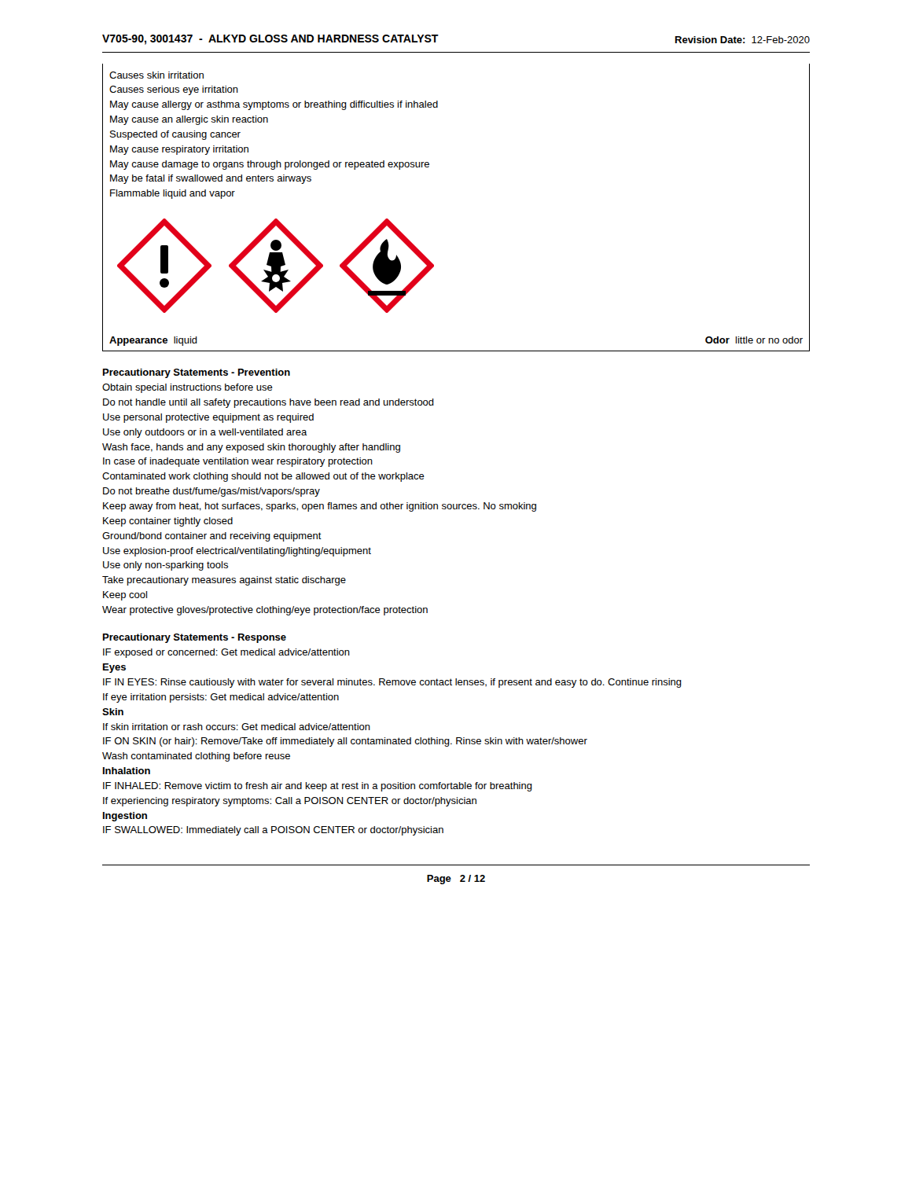V705-90, 3001437 - ALKYD GLOSS AND HARDNESS CATALYST
Revision Date: 12-Feb-2020
Causes skin irritation
Causes serious eye irritation
May cause allergy or asthma symptoms or breathing difficulties if inhaled
May cause an allergic skin reaction
Suspected of causing cancer
May cause respiratory irritation
May cause damage to organs through prolonged or repeated exposure
May be fatal if swallowed and enters airways
Flammable liquid and vapor
Appearance liquid
Odor little or no odor
Precautionary Statements - Prevention
Obtain special instructions before use
Do not handle until all safety precautions have been read and understood
Use personal protective equipment as required
Use only outdoors or in a well-ventilated area
Wash face, hands and any exposed skin thoroughly after handling
In case of inadequate ventilation wear respiratory protection
Contaminated work clothing should not be allowed out of the workplace
Do not breathe dust/fume/gas/mist/vapors/spray
Keep away from heat, hot surfaces, sparks, open flames and other ignition sources. No smoking
Keep container tightly closed
Ground/bond container and receiving equipment
Use explosion-proof electrical/ventilating/lighting/equipment
Use only non-sparking tools
Take precautionary measures against static discharge
Keep cool
Wear protective gloves/protective clothing/eye protection/face protection
Precautionary Statements - Response
IF exposed or concerned: Get medical advice/attention
Eyes
IF IN EYES: Rinse cautiously with water for several minutes. Remove contact lenses, if present and easy to do. Continue rinsing
If eye irritation persists: Get medical advice/attention
Skin
If skin irritation or rash occurs: Get medical advice/attention
IF ON SKIN (or hair): Remove/Take off immediately all contaminated clothing. Rinse skin with water/shower
Wash contaminated clothing before reuse
Inhalation
IF INHALED: Remove victim to fresh air and keep at rest in a position comfortable for breathing
If experiencing respiratory symptoms: Call a POISON CENTER or doctor/physician
Ingestion
IF SWALLOWED: Immediately call a POISON CENTER or doctor/physician
Page 2 / 12